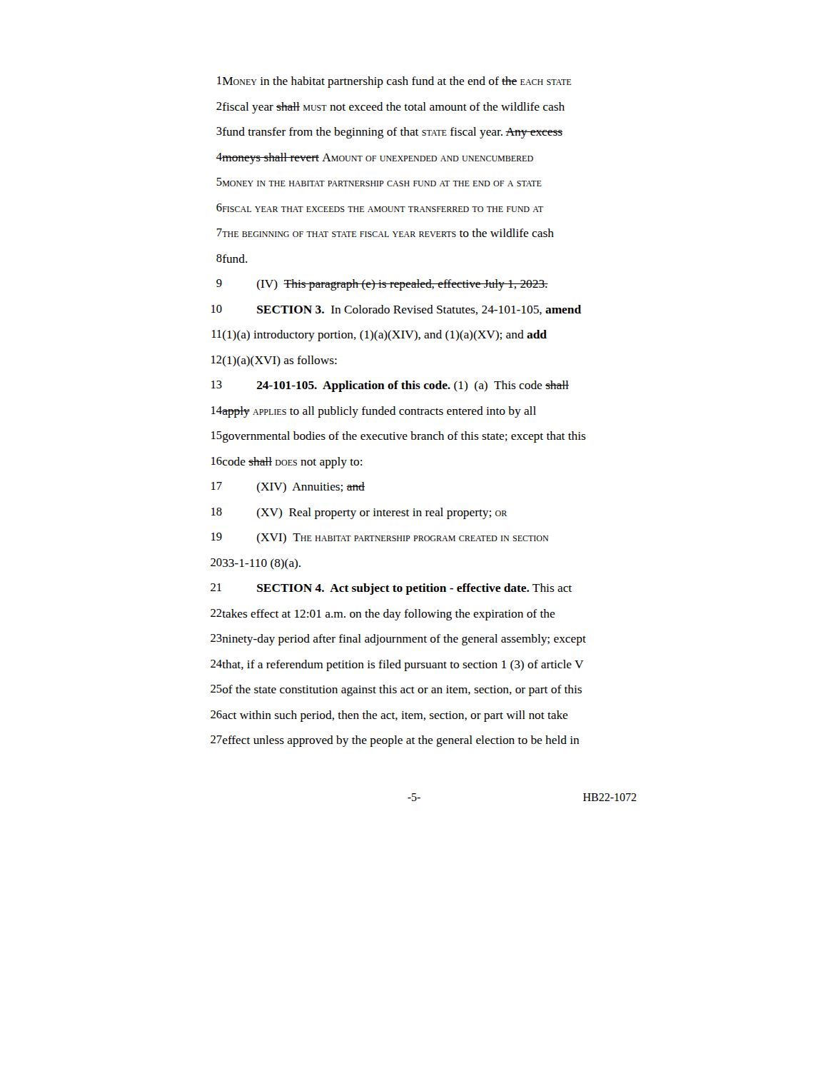| 1 | Money in the habitat partnership cash fund at the end of the each state |
| 2 | fiscal year shall must not exceed the total amount of the wildlife cash |
| 3 | fund transfer from the beginning of that state fiscal year. Any excess |
| 4 | moneys shall revert Amount of unexpended and unencumbered |
| 5 | money in the habitat partnership cash fund at the end of a state |
| 6 | fiscal year that exceeds the amount transferred to the fund at |
| 7 | the beginning of that state fiscal year reverts to the wildlife cash |
| 8 | fund. |
| 9 | (IV) This paragraph (e) is repealed, effective July 1, 2023. |
| 10 | SECTION 3. In Colorado Revised Statutes, 24-101-105, amend |
| 11 | (1)(a) introductory portion, (1)(a)(XIV), and (1)(a)(XV); and add |
| 12 | (1)(a)(XVI) as follows: |
| 13 | 24-101-105. Application of this code. (1) (a) This code shall |
| 14 | apply applies to all publicly funded contracts entered into by all |
| 15 | governmental bodies of the executive branch of this state; except that this |
| 16 | code shall does not apply to: |
| 17 | (XIV) Annuities; and |
| 18 | (XV) Real property or interest in real property; or |
| 19 | (XVI) The habitat partnership program created in section |
| 20 | 33-1-110 (8)(a). |
| 21 | SECTION 4. Act subject to petition - effective date. This act |
| 22 | takes effect at 12:01 a.m. on the day following the expiration of the |
| 23 | ninety-day period after final adjournment of the general assembly; except |
| 24 | that, if a referendum petition is filed pursuant to section 1 (3) of article V |
| 25 | of the state constitution against this act or an item, section, or part of this |
| 26 | act within such period, then the act, item, section, or part will not take |
| 27 | effect unless approved by the people at the general election to be held in |
-5- HB22-1072